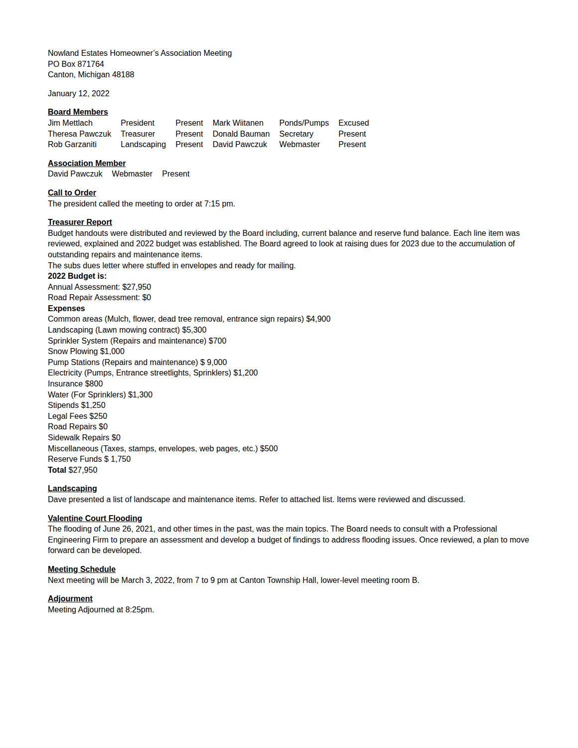Nowland Estates Homeowner’s Association Meeting
PO Box 871764
Canton, Michigan 48188
January 12, 2022
Board Members
| Jim Mettlach | President | Present | Mark Wiitanen | Ponds/Pumps | Excused |
| Theresa Pawczuk | Treasurer | Present | Donald Bauman | Secretary | Present |
| Rob Garzaniti | Landscaping | Present | David Pawczuk | Webmaster | Present |
Association Member
| David Pawczuk | Webmaster | Present |
Call to Order
The president called the meeting to order at 7:15 pm.
Treasurer Report
Budget handouts were distributed and reviewed by the Board including, current balance and reserve fund balance. Each line item was reviewed, explained and 2022 budget was established. The Board agreed to look at raising dues for 2023 due to the accumulation of outstanding repairs and maintenance items.
The subs dues letter where stuffed in envelopes and ready for mailing.
2022 Budget is:
Annual Assessment: $27,950
Road Repair Assessment: $0
Expenses
Common areas (Mulch, flower, dead tree removal, entrance sign repairs) $4,900
Landscaping (Lawn mowing contract) $5,300
Sprinkler System (Repairs and maintenance) $700
Snow Plowing $1,000
Pump Stations (Repairs and maintenance) $ 9,000
Electricity (Pumps, Entrance streetlights, Sprinklers) $1,200
Insurance $800
Water (For Sprinklers) $1,300
Stipends $1,250
Legal Fees $250
Road Repairs $0
Sidewalk Repairs $0
Miscellaneous (Taxes, stamps, envelopes, web pages, etc.) $500
Reserve Funds $ 1,750
Total $27,950
Landscaping
Dave presented a list of landscape and maintenance items. Refer to attached list. Items were reviewed and discussed.
Valentine Court Flooding
The flooding of June 26, 2021, and other times in the past, was the main topics. The Board needs to consult with a Professional Engineering Firm to prepare an assessment and develop a budget of findings to address flooding issues. Once reviewed, a plan to move forward can be developed.
Meeting Schedule
Next meeting will be March 3, 2022, from 7 to 9 pm at Canton Township Hall, lower-level meeting room B.
Adjourment
Meeting Adjourned at 8:25pm.